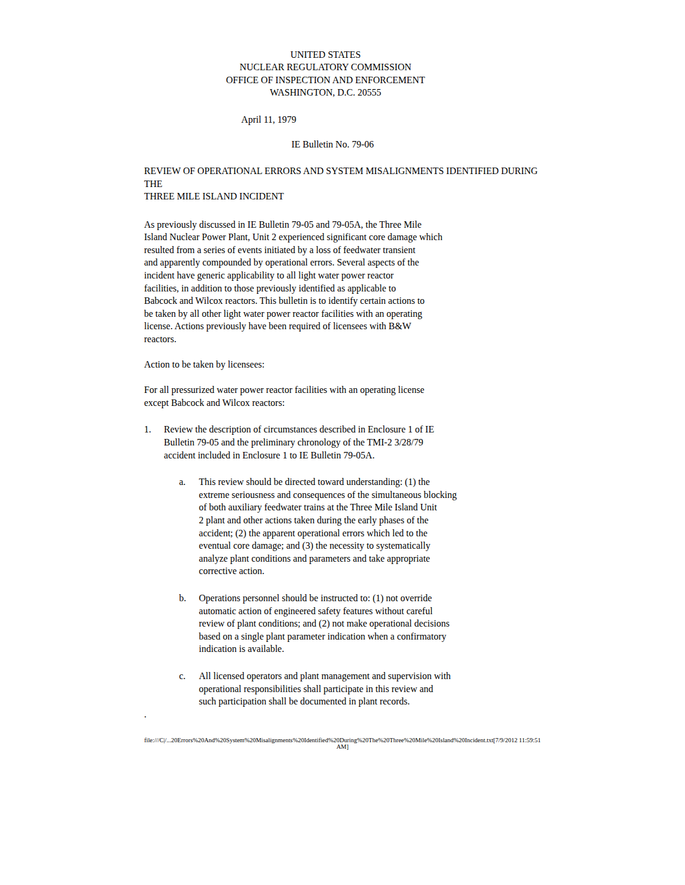UNITED STATES
NUCLEAR REGULATORY COMMISSION
OFFICE OF INSPECTION AND ENFORCEMENT
WASHINGTON, D.C. 20555
April 11, 1979
IE Bulletin No. 79-06
REVIEW OF OPERATIONAL ERRORS AND SYSTEM MISALIGNMENTS IDENTIFIED DURING THE
THREE MILE ISLAND INCIDENT
As previously discussed in IE Bulletin 79-05 and 79-05A, the Three Mile
Island Nuclear Power Plant, Unit 2 experienced significant core damage which
resulted from a series of events initiated by a loss of feedwater transient
and apparently compounded by operational errors. Several aspects of the
incident have generic applicability to all light water power reactor
facilities, in addition to those previously identified as applicable to
Babcock and Wilcox reactors. This bulletin is to identify certain actions to
be taken by all other light water power reactor facilities with an operating
license. Actions previously have been required of licensees with B&W
reactors.
Action to be taken by licensees:
For all pressurized water power reactor facilities with an operating license
except Babcock and Wilcox reactors:
1. Review the description of circumstances described in Enclosure 1 of IE
Bulletin 79-05 and the preliminary chronology of the TMI-2 3/28/79
accident included in Enclosure 1 to IE Bulletin 79-05A.
a. This review should be directed toward understanding: (1) the
extreme seriousness and consequences of the simultaneous blocking
of both auxiliary feedwater trains at the Three Mile Island Unit
2 plant and other actions taken during the early phases of the
accident; (2) the apparent operational errors which led to the
eventual core damage; and (3) the necessity to systematically
analyze plant conditions and parameters and take appropriate
corrective action.
b. Operations personnel should be instructed to: (1) not override
automatic action of engineered safety features without careful
review of plant conditions; and (2) not make operational decisions
based on a single plant parameter indication when a confirmatory
indication is available.
c. All licensed operators and plant management and supervision with
operational responsibilities shall participate in this review and
such participation shall be documented in plant records.
.
file:///C|/...20Errors%20And%20System%20Misalignments%20Identified%20During%20The%20Three%20Mile%20Island%20Incident.txt[7/9/2012 11:59:51 AM]